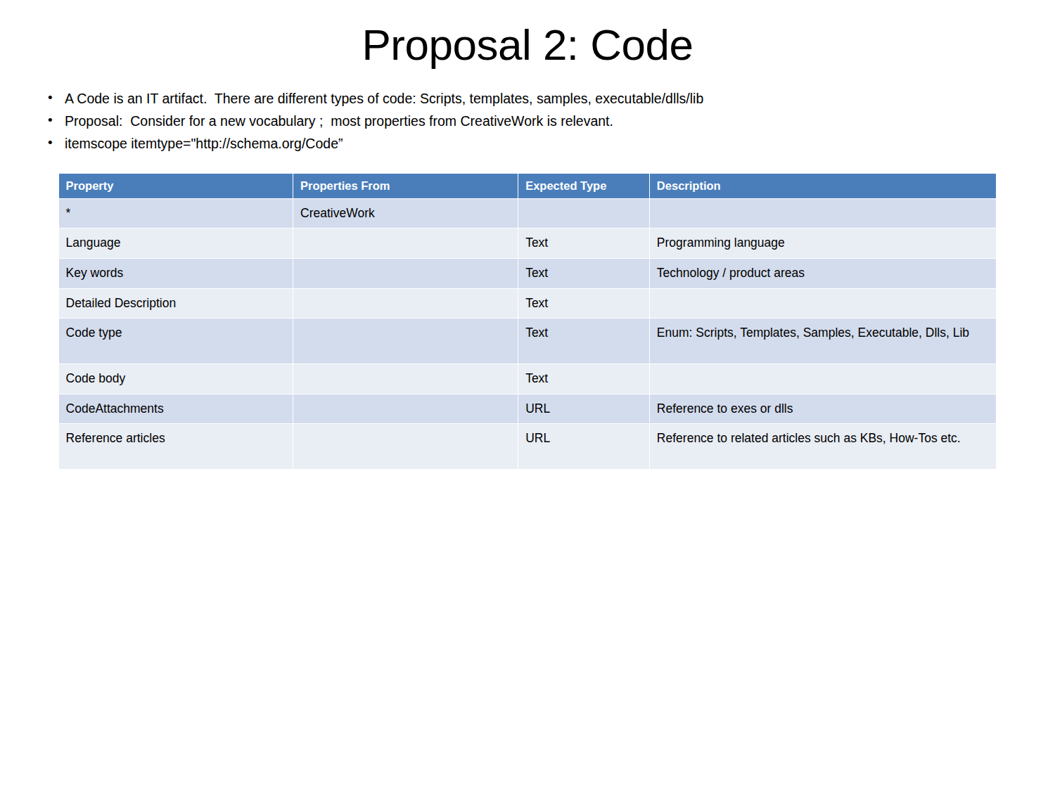Proposal 2: Code
A Code is an IT artifact. There are different types of code: Scripts, templates, samples, executable/dlls/lib
Proposal: Consider for a new vocabulary ; most properties from CreativeWork is relevant.
itemscope itemtype="http://schema.org/Code”
| Property | Properties From | Expected Type | Description |
| --- | --- | --- | --- |
| * | CreativeWork | | |
| Language | | Text | Programming language |
| Key words | | Text | Technology / product areas |
| Detailed Description | | Text | |
| Code type | | Text | Enum: Scripts, Templates, Samples, Executable, Dlls, Lib |
| Code body | | Text | |
| CodeAttachments | | URL | Reference to exes or dlls |
| Reference articles | | URL | Reference to related articles such as KBs, How-Tos etc. |